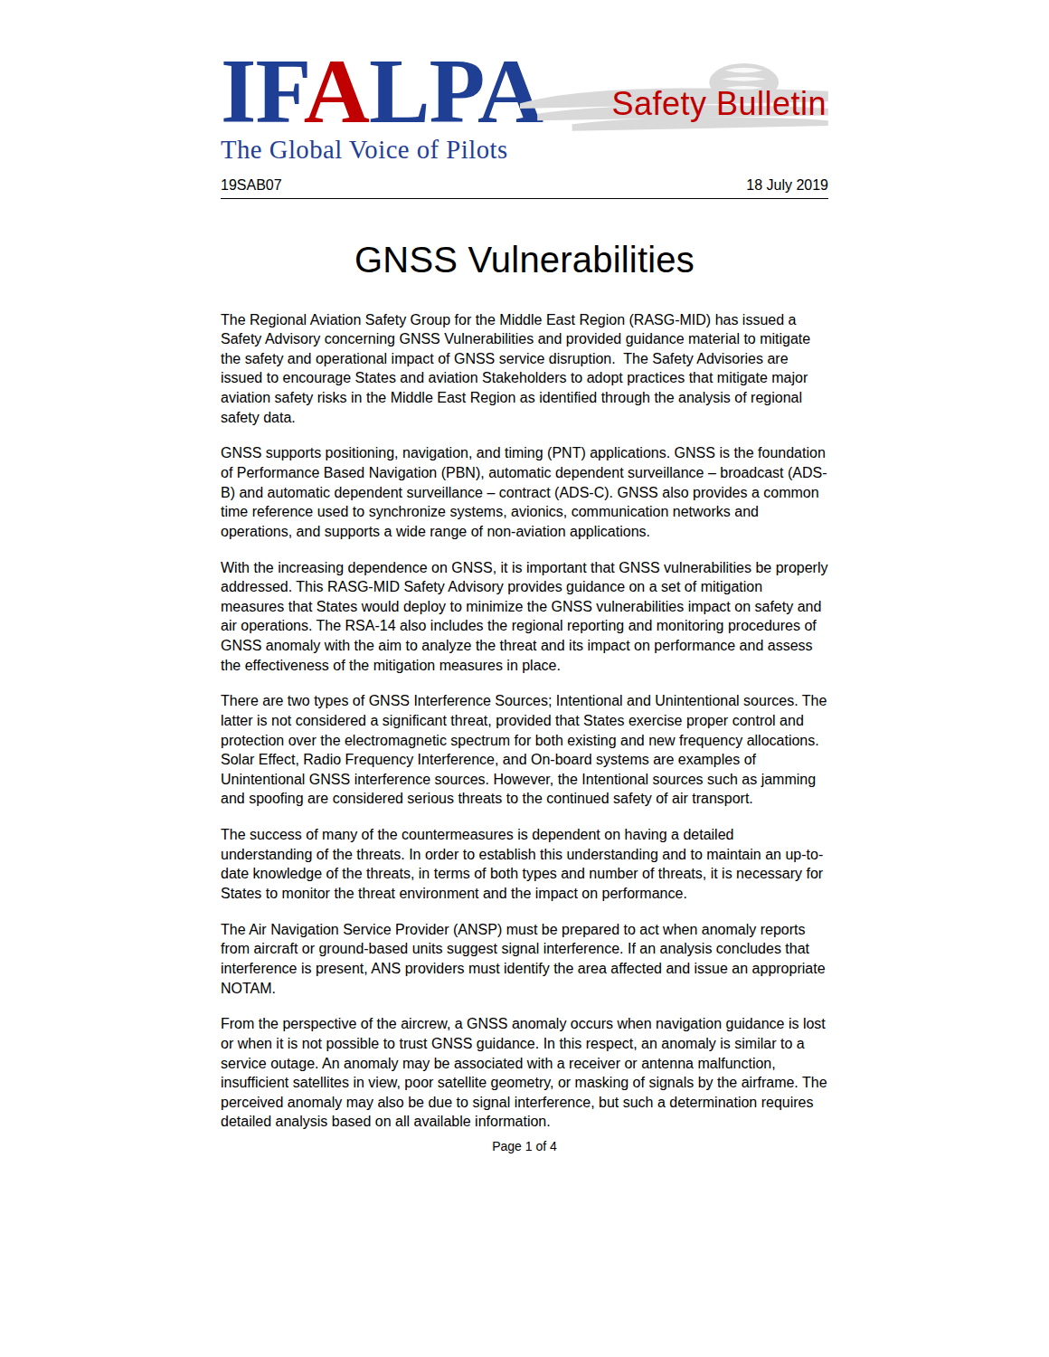IFALPA
The Global Voice of Pilots
Safety Bulletin
19SAB07 18 July 2019
GNSS Vulnerabilities
The Regional Aviation Safety Group for the Middle East Region (RASG-MID) has issued a Safety Advisory concerning GNSS Vulnerabilities and provided guidance material to mitigate the safety and operational impact of GNSS service disruption. The Safety Advisories are issued to encourage States and aviation Stakeholders to adopt practices that mitigate major aviation safety risks in the Middle East Region as identified through the analysis of regional safety data.
GNSS supports positioning, navigation, and timing (PNT) applications. GNSS is the foundation of Performance Based Navigation (PBN), automatic dependent surveillance – broadcast (ADS-B) and automatic dependent surveillance – contract (ADS-C). GNSS also provides a common time reference used to synchronize systems, avionics, communication networks and operations, and supports a wide range of non-aviation applications.
With the increasing dependence on GNSS, it is important that GNSS vulnerabilities be properly addressed. This RASG-MID Safety Advisory provides guidance on a set of mitigation measures that States would deploy to minimize the GNSS vulnerabilities impact on safety and air operations. The RSA-14 also includes the regional reporting and monitoring procedures of GNSS anomaly with the aim to analyze the threat and its impact on performance and assess the effectiveness of the mitigation measures in place.
There are two types of GNSS Interference Sources; Intentional and Unintentional sources. The latter is not considered a significant threat, provided that States exercise proper control and protection over the electromagnetic spectrum for both existing and new frequency allocations. Solar Effect, Radio Frequency Interference, and On-board systems are examples of Unintentional GNSS interference sources. However, the Intentional sources such as jamming and spoofing are considered serious threats to the continued safety of air transport.
The success of many of the countermeasures is dependent on having a detailed understanding of the threats. In order to establish this understanding and to maintain an up-to-date knowledge of the threats, in terms of both types and number of threats, it is necessary for States to monitor the threat environment and the impact on performance.
The Air Navigation Service Provider (ANSP) must be prepared to act when anomaly reports from aircraft or ground-based units suggest signal interference. If an analysis concludes that interference is present, ANS providers must identify the area affected and issue an appropriate NOTAM.
From the perspective of the aircrew, a GNSS anomaly occurs when navigation guidance is lost or when it is not possible to trust GNSS guidance. In this respect, an anomaly is similar to a service outage. An anomaly may be associated with a receiver or antenna malfunction, insufficient satellites in view, poor satellite geometry, or masking of signals by the airframe. The perceived anomaly may also be due to signal interference, but such a determination requires detailed analysis based on all available information.
Page 1 of 4